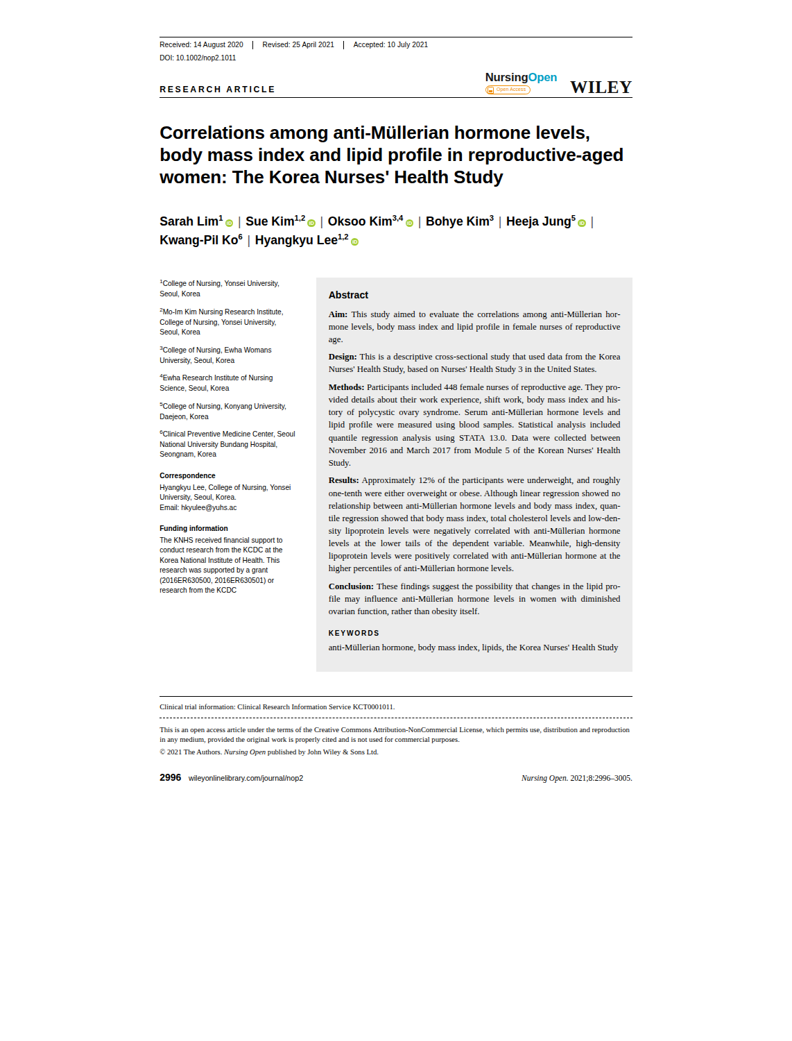Received: 14 August 2020 Revised: 25 April 2021 Accepted: 10 July 2021
DOI: 10.1002/nop2.1011
Research Article
NursingOpen
Open Access
WILEY
Correlations among anti-Müllerian hormone levels, body mass index and lipid profile in reproductive-aged women: The Korea Nurses' Health Study
Sarah Lim1iD|Sue Kim1,2iD|Oksoo Kim3,4iD|Bohye Kim3|Heeja Jung5iD|
Kwang-Pil Ko6|Hyangkyu Lee1,2iD
1College of Nursing, Yonsei University, Seoul, Korea
2Mo-Im Kim Nursing Research Institute, College of Nursing, Yonsei University, Seoul, Korea
3College of Nursing, Ewha Womans University, Seoul, Korea
4Ewha Research Institute of Nursing Science, Seoul, Korea
5College of Nursing, Konyang University, Daejeon, Korea
6Clinical Preventive Medicine Center, Seoul National University Bundang Hospital, Seongnam, Korea
Correspondence
Hyangkyu Lee, College of Nursing, Yonsei University, Seoul, Korea.
Email: hkyulee@yuhs.ac
Funding information
The KNHS received financial support to conduct research from the KCDC at the Korea National Institute of Health. This research was supported by a grant (2016ER630500, 2016ER630501) or research from the KCDC
Abstract
Aim: This study aimed to evaluate the correlations among anti-Müllerian hormone levels, body mass index and lipid profile in female nurses of reproductive age.
Design: This is a descriptive cross-sectional study that used data from the Korea Nurses' Health Study, based on Nurses' Health Study 3 in the United States.
Methods: Participants included 448 female nurses of reproductive age. They provided details about their work experience, shift work, body mass index and history of polycystic ovary syndrome. Serum anti-Müllerian hormone levels and lipid profile were measured using blood samples. Statistical analysis included quantile regression analysis using STATA 13.0. Data were collected between November 2016 and March 2017 from Module 5 of the Korean Nurses' Health Study.
Results: Approximately 12% of the participants were underweight, and roughly one-tenth were either overweight or obese. Although linear regression showed no relationship between anti-Müllerian hormone levels and body mass index, quantile regression showed that body mass index, total cholesterol levels and low-density lipoprotein levels were negatively correlated with anti-Müllerian hormone levels at the lower tails of the dependent variable. Meanwhile, high-density lipoprotein levels were positively correlated with anti-Müllerian hormone at the higher percentiles of anti-Müllerian hormone levels.
Conclusion: These findings suggest the possibility that changes in the lipid profile may influence anti-Müllerian hormone levels in women with diminished ovarian function, rather than obesity itself.
KEYWORDS
anti-Müllerian hormone, body mass index, lipids, the Korea Nurses' Health Study
Clinical trial information: Clinical Research Information Service KCT0001011.
This is an open access article under the terms of the Creative Commons Attribution-NonCommercial License, which permits use, distribution and reproduction in any medium, provided the original work is properly cited and is not used for commercial purposes.
© 2021 The Authors. Nursing Open published by John Wiley & Sons Ltd.
2996 wileyonlinelibrary.com/journal/nop2
Nursing Open. 2021;8:2996–3005.